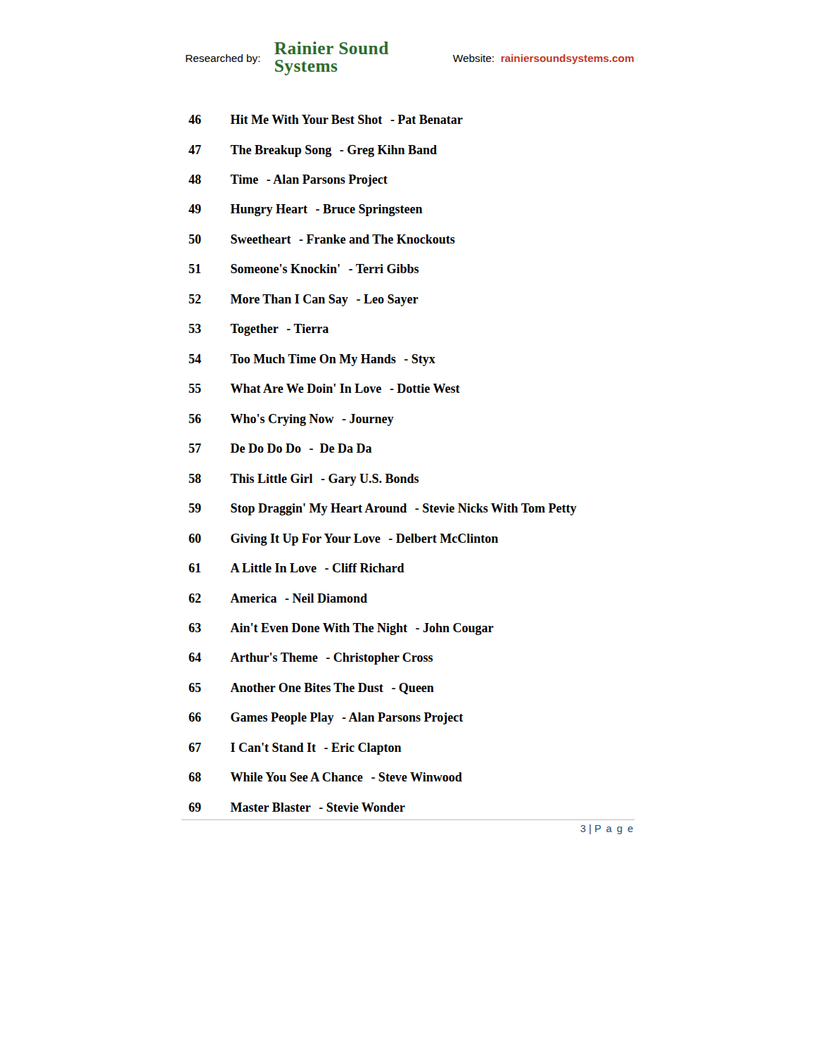Researched by: Rainier Sound Systems Website: rainiersoundsystems.com
Hit Me With Your Best Shot- Pat Benatar
The Breakup Song- Greg Kihn Band
Time- Alan Parsons Project
Hungry Heart- Bruce Springsteen
Sweetheart- Franke and The Knockouts
Someone's Knockin'- Terri Gibbs
More Than I Can Say- Leo Sayer
Together- Tierra
Too Much Time On My Hands- Styx
What Are We Doin' In Love- Dottie West
Who's Crying Now- Journey
De Do Do Do- De Da Da
This Little Girl- Gary U.S. Bonds
Stop Draggin' My Heart Around- Stevie Nicks With Tom Petty
Giving It Up For Your Love- Delbert McClinton
A Little In Love- Cliff Richard
America- Neil Diamond
Ain't Even Done With The Night- John Cougar
Arthur's Theme- Christopher Cross
Another One Bites The Dust- Queen
Games People Play- Alan Parsons Project
I Can't Stand It- Eric Clapton
While You See A Chance- Steve Winwood
Master Blaster- Stevie Wonder
3 | P a g e